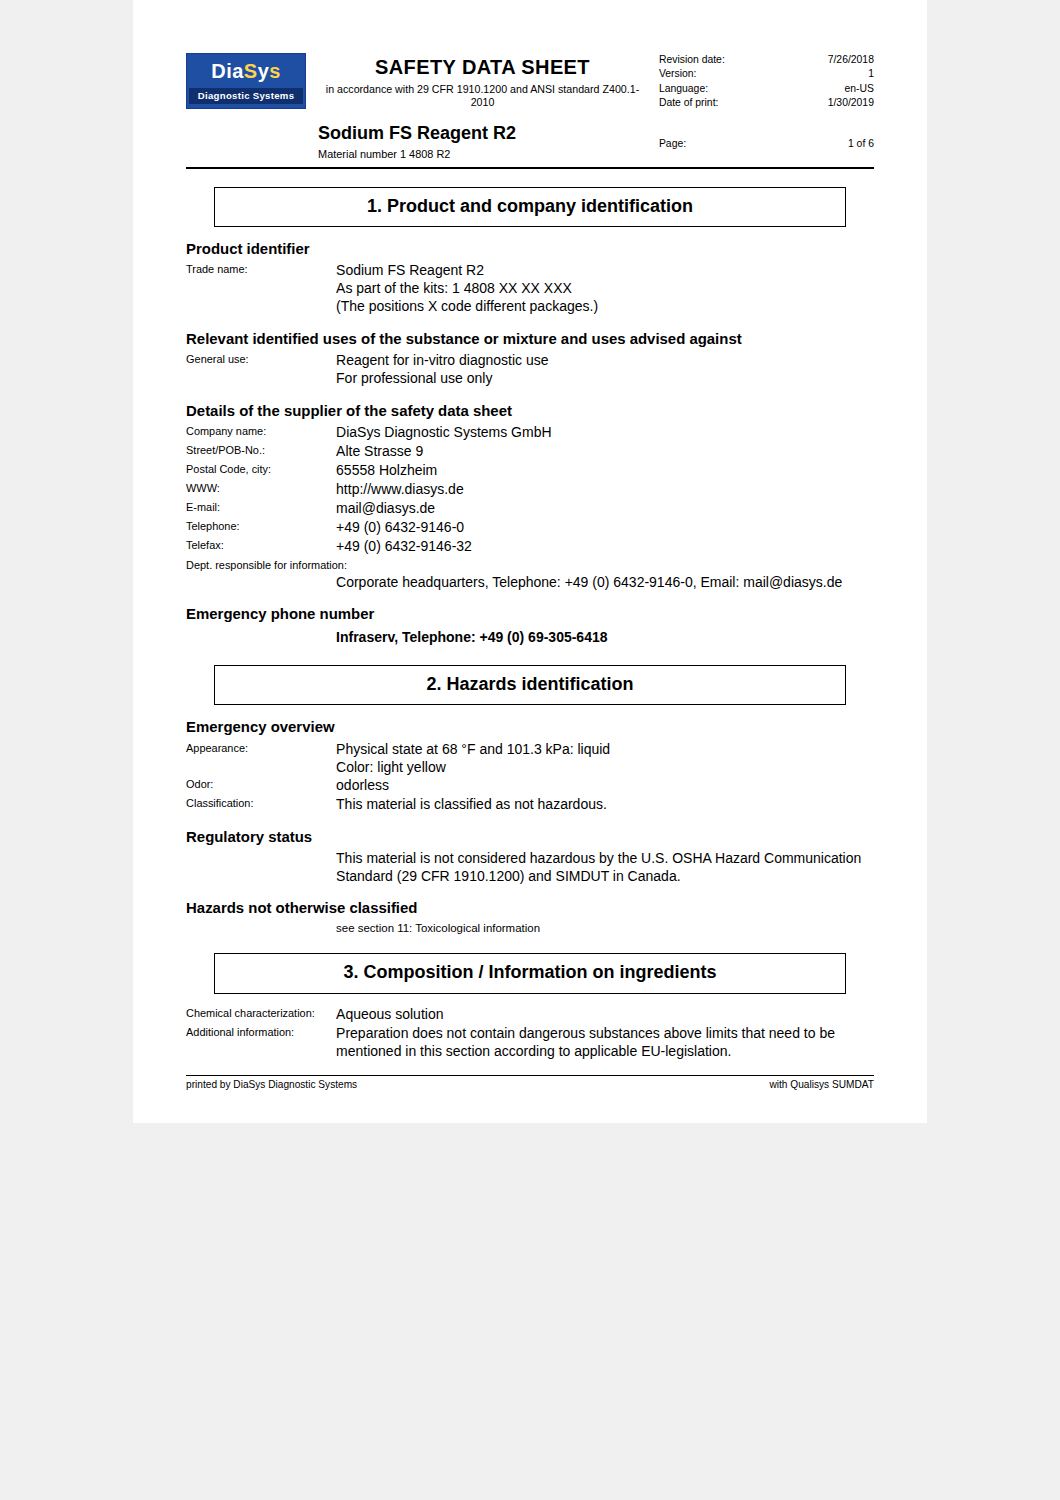DiaSys
Diagnostic Systems
SAFETY DATA SHEET
in accordance with 29 CFR 1910.1200 and ANSI standard Z400.1-2010
Sodium FS Reagent R2
Material number 1 4808 R2
| Revision date: | 7/26/2018 |
| Version: | 1 |
| Language: | en-US |
| Date of print: | 1/30/2019 |
| Page: | 1 of 6 |
1. Product and company identification
Product identifier
| Trade name: | Sodium FS Reagent R2 As part of the kits: 1 4808 XX XX XXX (The positions X code different packages.) |
Relevant identified uses of the substance or mixture and uses advised against
| General use: | Reagent for in-vitro diagnostic use For professional use only |
Details of the supplier of the safety data sheet
| Company name: | DiaSys Diagnostic Systems GmbH |
| Street/POB-No.: | Alte Strasse 9 |
| Postal Code, city: | 65558 Holzheim |
| WWW: | http://www.diasys.de |
| E-mail: | mail@diasys.de |
| Telephone: | +49 (0) 6432-9146-0 |
| Telefax: | +49 (0) 6432-9146-32 |
Dept. responsible for information:
Corporate headquarters, Telephone: +49 (0) 6432-9146-0, Email: mail@diasys.de
Emergency phone number
Infraserv, Telephone: +49 (0) 69-305-6418
2. Hazards identification
Emergency overview
| Appearance: | Physical state at 68 °F and 101.3 kPa: liquid Color: light yellow |
| Odor: | odorless |
| Classification: | This material is classified as not hazardous. |
Regulatory status
This material is not considered hazardous by the U.S. OSHA Hazard Communication Standard (29 CFR 1910.1200) and SIMDUT in Canada.
Hazards not otherwise classified
see section 11: Toxicological information
3. Composition / Information on ingredients
| Chemical characterization: | Aqueous solution |
| Additional information: | Preparation does not contain dangerous substances above limits that need to be mentioned in this section according to applicable EU-legislation. |
printed by DiaSys Diagnostic Systems
with Qualisys SUMDAT